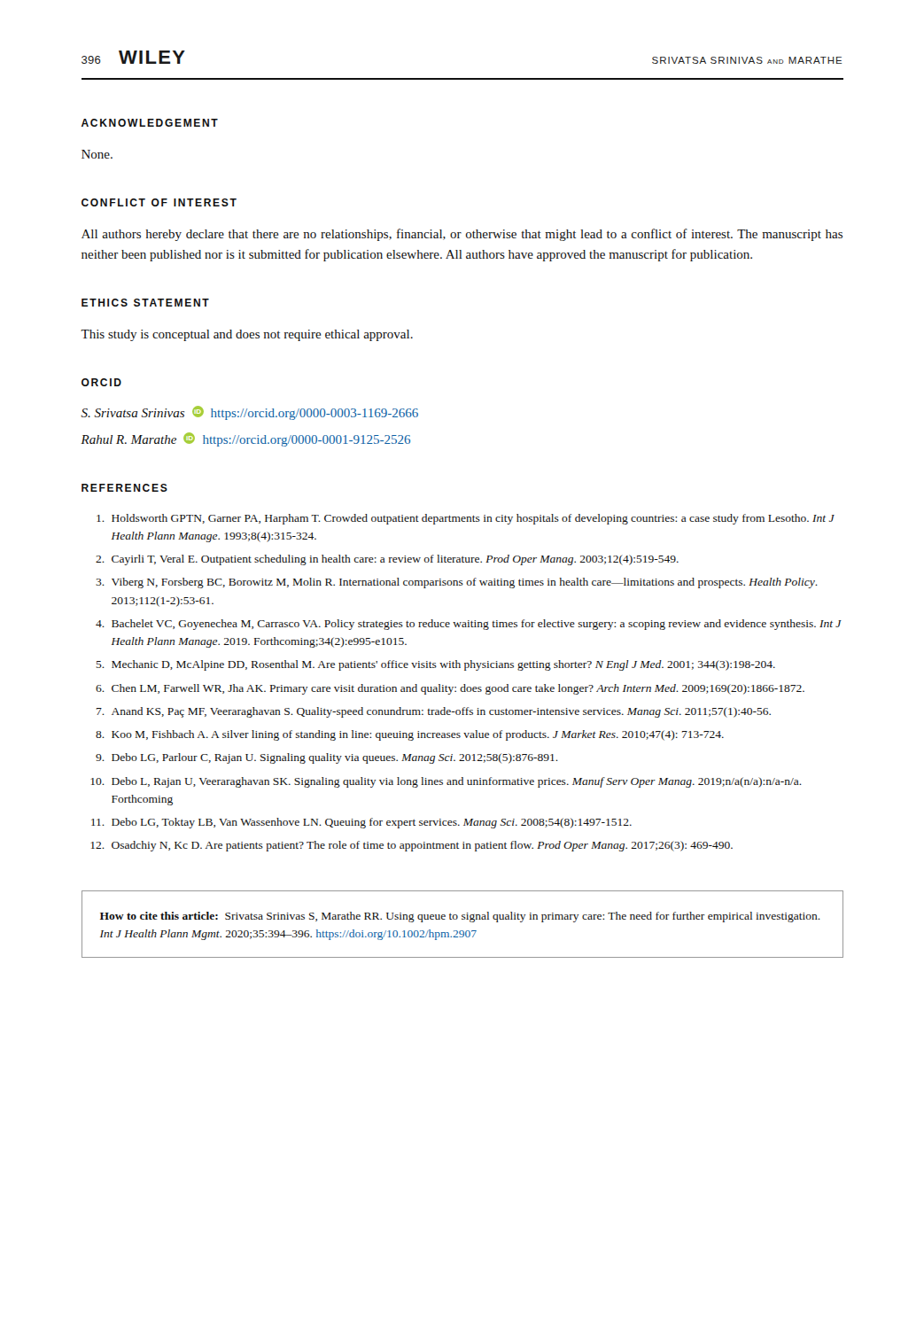396 WILEY
Srivatsa Srinivas and Marathe
Acknowledgement
None.
Conflict of Interest
All authors hereby declare that there are no relationships, financial, or otherwise that might lead to a conflict of interest. The manuscript has neither been published nor is it submitted for publication elsewhere. All authors have approved the manuscript for publication.
Ethics Statement
This study is conceptual and does not require ethical approval.
ORCID
S. Srivatsa Srinivas https://orcid.org/0000-0003-1169-2666
Rahul R. Marathe https://orcid.org/0000-0001-9125-2526
References
Holdsworth GPTN, Garner PA, Harpham T. Crowded outpatient departments in city hospitals of developing countries: a case study from Lesotho. Int J Health Plann Manage. 1993;8(4):315-324.
Cayirli T, Veral E. Outpatient scheduling in health care: a review of literature. Prod Oper Manag. 2003;12(4):519-549.
Viberg N, Forsberg BC, Borowitz M, Molin R. International comparisons of waiting times in health care—limitations and prospects. Health Policy. 2013;112(1-2):53-61.
Bachelet VC, Goyenechea M, Carrasco VA. Policy strategies to reduce waiting times for elective surgery: a scoping review and evidence synthesis. Int J Health Plann Manage. 2019. Forthcoming;34(2):e995-e1015.
Mechanic D, McAlpine DD, Rosenthal M. Are patients' office visits with physicians getting shorter? N Engl J Med. 2001; 344(3):198-204.
Chen LM, Farwell WR, Jha AK. Primary care visit duration and quality: does good care take longer? Arch Intern Med. 2009;169(20):1866-1872.
Anand KS, Paç MF, Veeraraghavan S. Quality-speed conundrum: trade-offs in customer-intensive services. Manag Sci. 2011;57(1):40-56.
Koo M, Fishbach A. A silver lining of standing in line: queuing increases value of products. J Market Res. 2010;47(4): 713-724.
Debo LG, Parlour C, Rajan U. Signaling quality via queues. Manag Sci. 2012;58(5):876-891.
Debo L, Rajan U, Veeraraghavan SK. Signaling quality via long lines and uninformative prices. Manuf Serv Oper Manag. 2019;n/a(n/a):n/a-n/a. Forthcoming
Debo LG, Toktay LB, Van Wassenhove LN. Queuing for expert services. Manag Sci. 2008;54(8):1497-1512.
Osadchiy N, Kc D. Are patients patient? The role of time to appointment in patient flow. Prod Oper Manag. 2017;26(3): 469-490.
How to cite this article: Srivatsa Srinivas S, Marathe RR. Using queue to signal quality in primary care: The need for further empirical investigation. Int J Health Plann Mgmt. 2020;35:394–396. https://doi.org/10.1002/hpm.2907